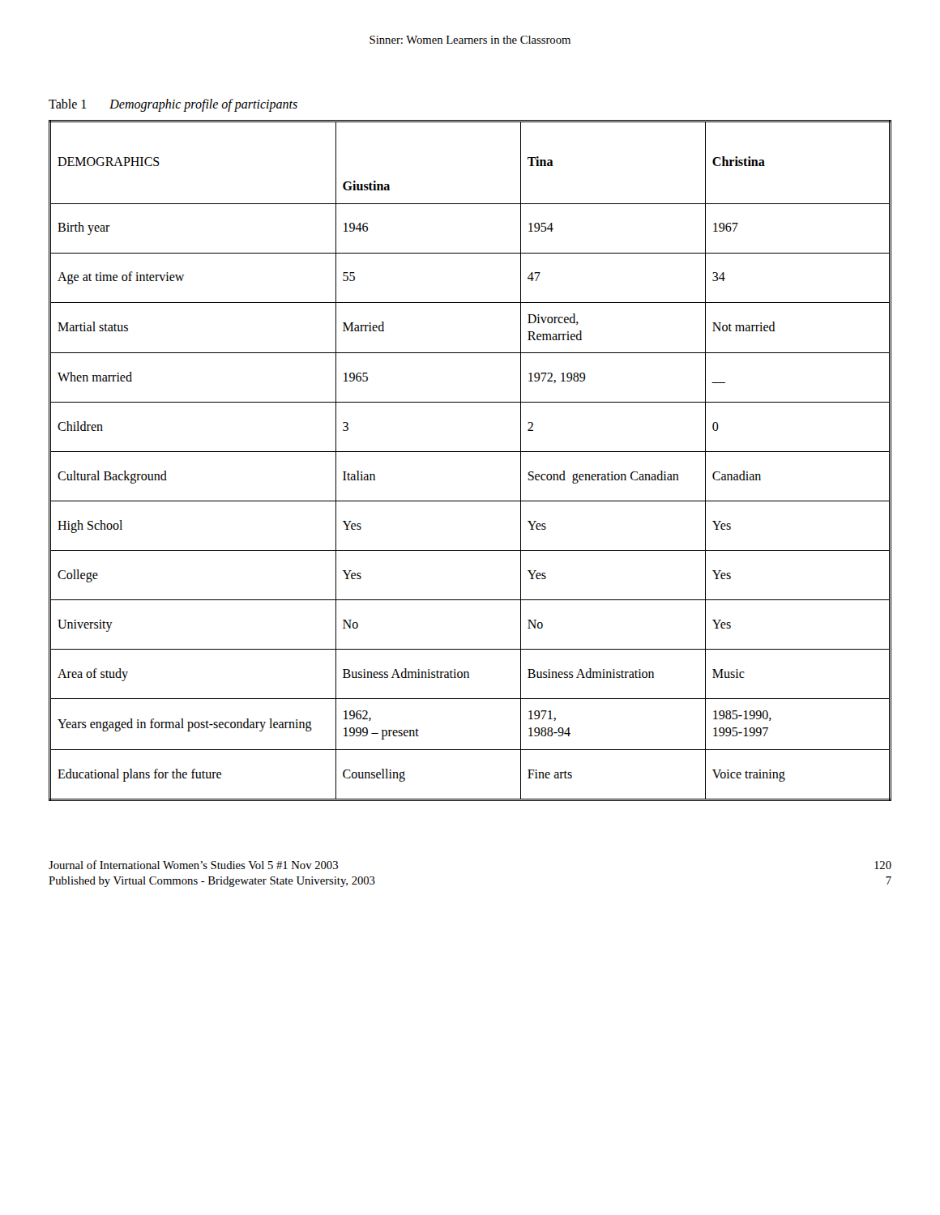Sinner: Women Learners in the Classroom
Table 1 Demographic profile of participants
| DEMOGRAPHICS | Giustina | Tina | Christina |
| Birth year | 1946 | 1954 | 1967 |
| Age at time of interview | 55 | 47 | 34 |
| Martial status | Married | Divorced, Remarried | Not married |
| When married | 1965 | 1972, 1989 | __ |
| Children | 3 | 2 | 0 |
| Cultural Background | Italian | Second generation Canadian | Canadian |
| High School | Yes | Yes | Yes |
| College | Yes | Yes | Yes |
| University | No | No | Yes |
| Area of study | Business Administration | Business Administration | Music |
| Years engaged in formal post-secondary learning | 1962, 1999 – present | 1971, 1988-94 | 1985-1990, 1995-1997 |
| Educational plans for the future | Counselling | Fine arts | Voice training |
Journal of International Women’s Studies Vol 5 #1 Nov 2003 120
Published by Virtual Commons - Bridgewater State University, 2003 7